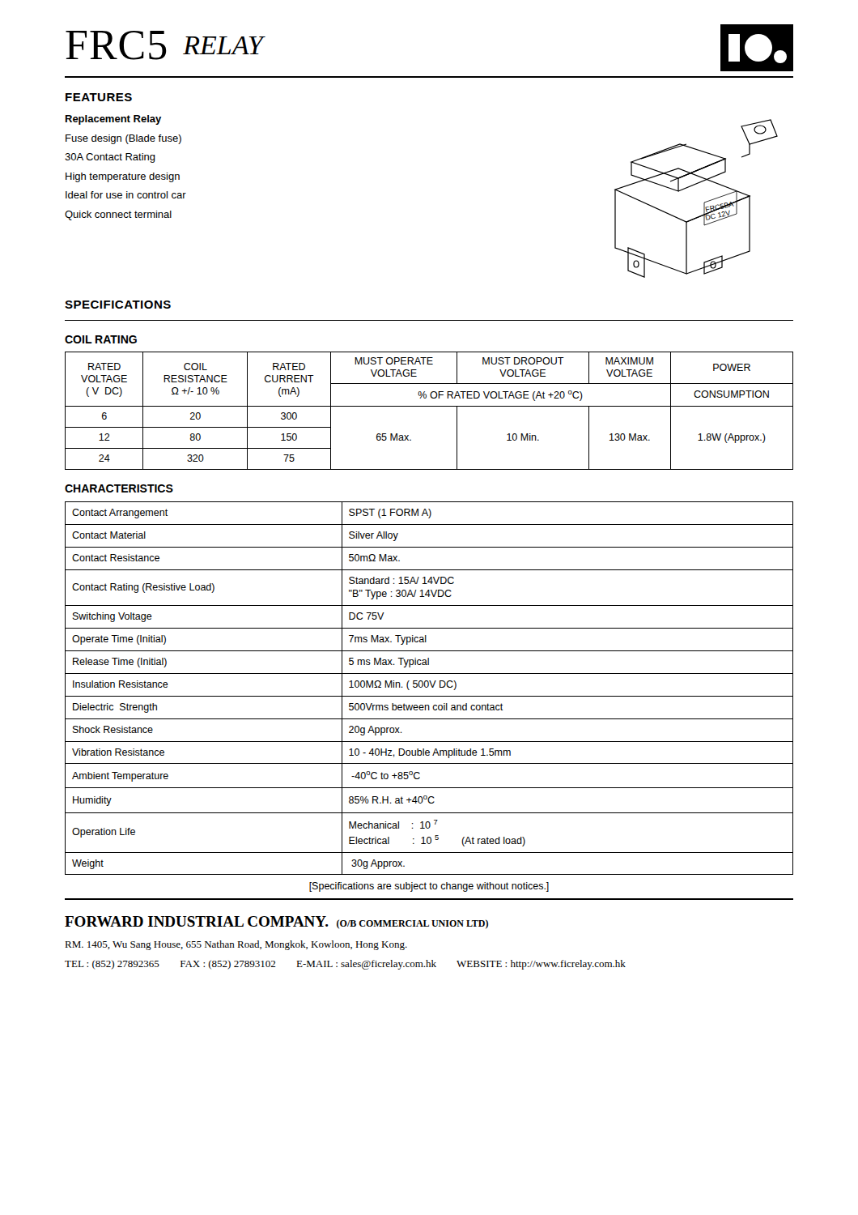FRC5 RELAY
FEATURES
Replacement Relay
Fuse design (Blade fuse)
30A Contact Rating
High temperature design
Ideal for use in control car
Quick connect terminal
FRC5BA DC 12V
SPECIFICATIONS
COIL RATING
| RATED VOLTAGE ( V DC) | COIL RESISTANCE Ω +/- 10 % | RATED CURRENT (mA) | MUST OPERATE VOLTAGE | MUST DROPOUT VOLTAGE | MAXIMUM VOLTAGE | POWER |
| --- | --- | --- | --- | --- | --- | --- |
| % OF RATED VOLTAGE (At +20 o C) | CONSUMPTION |
| 6 | 20 | 300 | 65 Max. | 10 Min. | 130 Max. | 1.8W (Approx.) |
| 12 | 80 | 150 |
| 24 | 320 | 75 |
CHARACTERISTICS
| Contact Arrangement | SPST (1 FORM A) |
| Contact Material | Silver Alloy |
| Contact Resistance | 50mΩ Max. |
| Contact Rating (Resistive Load) | Standard : 15A/ 14VDC "B" Type : 30A/ 14VDC |
| Switching Voltage | DC 75V |
| Operate Time (Initial) | 7ms Max. Typical |
| Release Time (Initial) | 5 ms Max. Typical |
| Insulation Resistance | 100MΩ Min. ( 500V DC) |
| Dielectric Strength | 500Vrms between coil and contact |
| Shock Resistance | 20g Approx. |
| Vibration Resistance | 10 - 40Hz, Double Amplitude 1.5mm |
| Ambient Temperature | -40 o C to +85 o C |
| Humidity | 85% R.H. at +40 o C |
| Operation Life | Mechanical : 10 7 Electrical : 10 5 (At rated load) |
| Weight | 30g Approx. |
[Specifications are subject to change without notices.]
FORWARD INDUSTRIAL COMPANY. (O/B COMMERCIAL UNION LTD)
RM. 1405, Wu Sang House, 655 Nathan Road, Mongkok, Kowloon, Hong Kong.
TEL : (852) 27892365 FAX : (852) 27893102 E-MAIL : sales@ficrelay.com.hk WEBSITE : http://www.ficrelay.com.hk